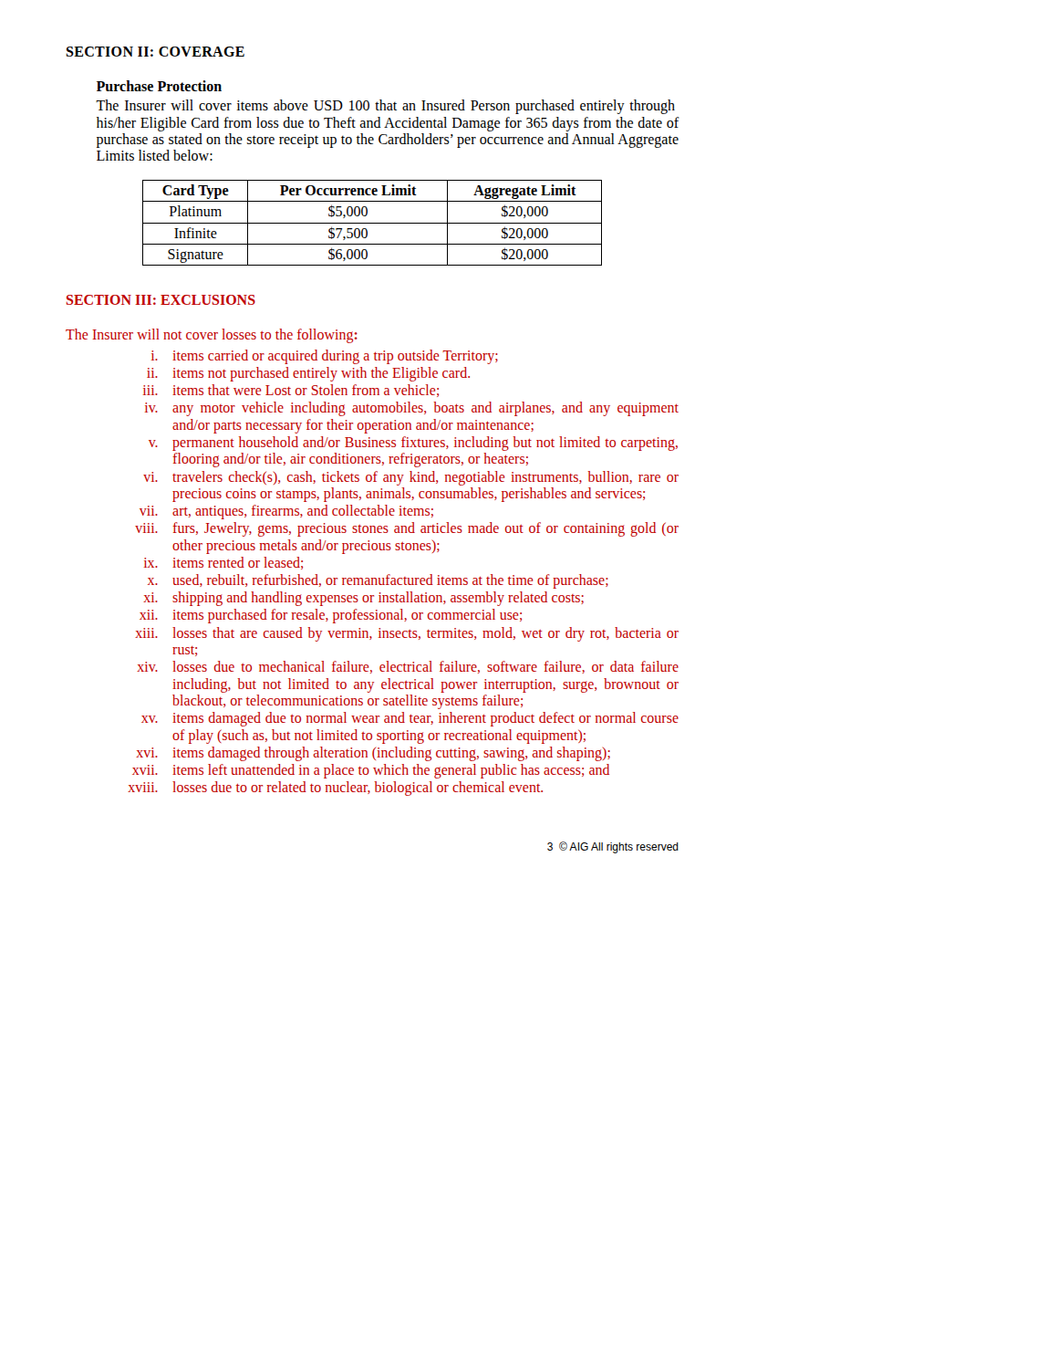SECTION II: COVERAGE
Purchase Protection
The Insurer will cover items above USD 100 that an Insured Person purchased entirely through his/her Eligible Card from loss due to Theft and Accidental Damage for 365 days from the date of purchase as stated on the store receipt up to the Cardholders’ per occurrence and Annual Aggregate Limits listed below:
| Card Type | Per Occurrence Limit | Aggregate Limit |
| --- | --- | --- |
| Platinum | $5,000 | $20,000 |
| Infinite | $7,500 | $20,000 |
| Signature | $6,000 | $20,000 |
SECTION III: EXCLUSIONS
The Insurer will not cover losses to the following:
items carried or acquired during a trip outside Territory;
items not purchased entirely with the Eligible card.
items that were Lost or Stolen from a vehicle;
any motor vehicle including automobiles, boats and airplanes, and any equipment and/or parts necessary for their operation and/or maintenance;
permanent household and/or Business fixtures, including but not limited to carpeting, flooring and/or tile, air conditioners, refrigerators, or heaters;
travelers check(s), cash, tickets of any kind, negotiable instruments, bullion, rare or precious coins or stamps, plants, animals, consumables, perishables and services;
art, antiques, firearms, and collectable items;
furs, Jewelry, gems, precious stones and articles made out of or containing gold (or other precious metals and/or precious stones);
items rented or leased;
used, rebuilt, refurbished, or remanufactured items at the time of purchase;
shipping and handling expenses or installation, assembly related costs;
items purchased for resale, professional, or commercial use;
losses that are caused by vermin, insects, termites, mold, wet or dry rot, bacteria or rust;
losses due to mechanical failure, electrical failure, software failure, or data failure including, but not limited to any electrical power interruption, surge, brownout or blackout, or telecommunications or satellite systems failure;
items damaged due to normal wear and tear, inherent product defect or normal course of play (such as, but not limited to sporting or recreational equipment);
items damaged through alteration (including cutting, sawing, and shaping);
items left unattended in a place to which the general public has access; and
losses due to or related to nuclear, biological or chemical event.
3 © AIG All rights reserved